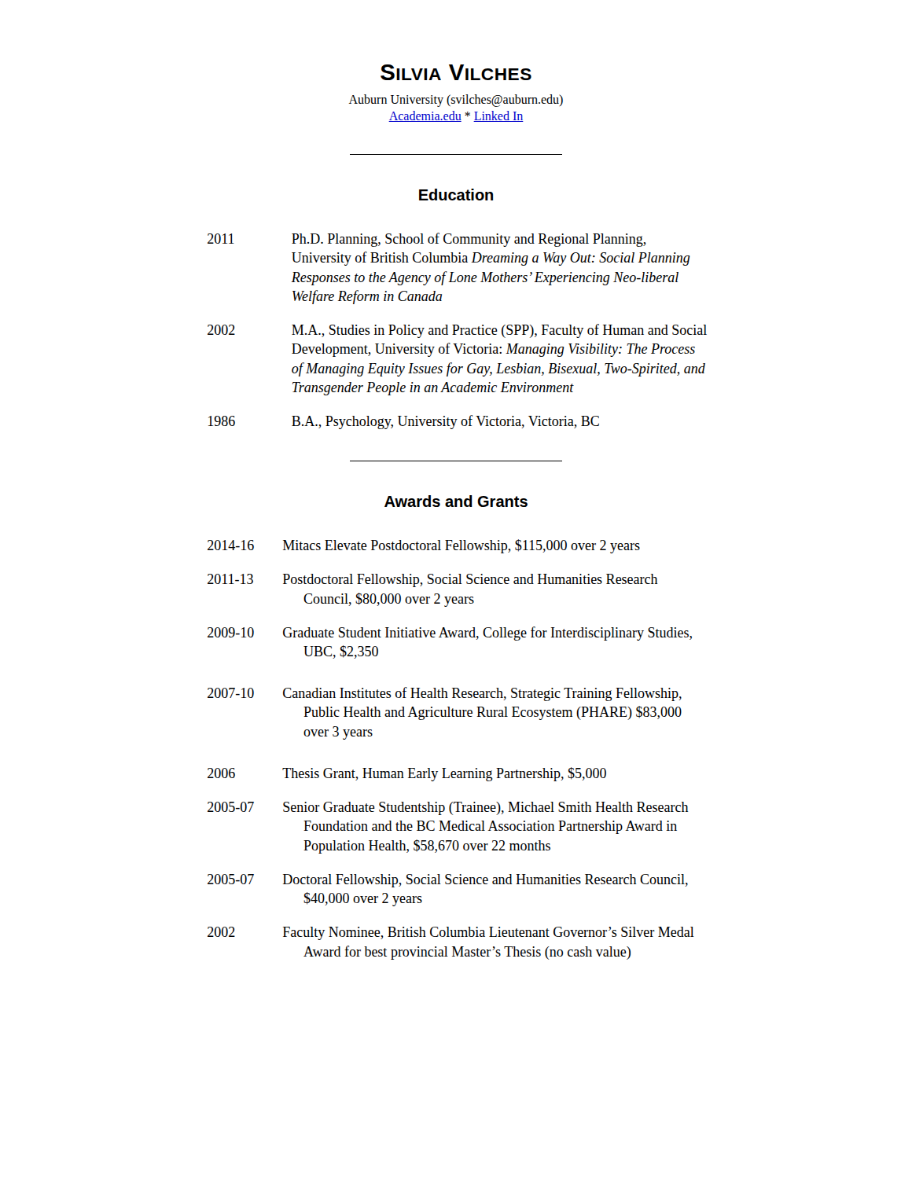SILVIA VILCHES
Auburn University (svilches@auburn.edu)
Academia.edu * Linked In
Education
2011
Ph.D. Planning, School of Community and Regional Planning, University of British Columbia Dreaming a Way Out: Social Planning Responses to the Agency of Lone Mothers’ Experiencing Neo-liberal Welfare Reform in Canada
2002
M.A., Studies in Policy and Practice (SPP), Faculty of Human and Social Development, University of Victoria: Managing Visibility: The Process of Managing Equity Issues for Gay, Lesbian, Bisexual, Two-Spirited, and Transgender People in an Academic Environment
1986
B.A., Psychology, University of Victoria, Victoria, BC
Awards and Grants
2014-16
Mitacs Elevate Postdoctoral Fellowship, $115,000 over 2 years
2011-13
Postdoctoral Fellowship, Social Science and Humanities Research Council, $80,000 over 2 years
2009-10
Graduate Student Initiative Award, College for Interdisciplinary Studies, UBC, $2,350
2007-10
Canadian Institutes of Health Research, Strategic Training Fellowship, Public Health and Agriculture Rural Ecosystem (PHARE) $83,000 over 3 years
2006
Thesis Grant, Human Early Learning Partnership, $5,000
2005-07
Senior Graduate Studentship (Trainee), Michael Smith Health Research Foundation and the BC Medical Association Partnership Award in Population Health, $58,670 over 22 months
2005-07
Doctoral Fellowship, Social Science and Humanities Research Council, $40,000 over 2 years
2002
Faculty Nominee, British Columbia Lieutenant Governor’s Silver Medal Award for best provincial Master’s Thesis (no cash value)